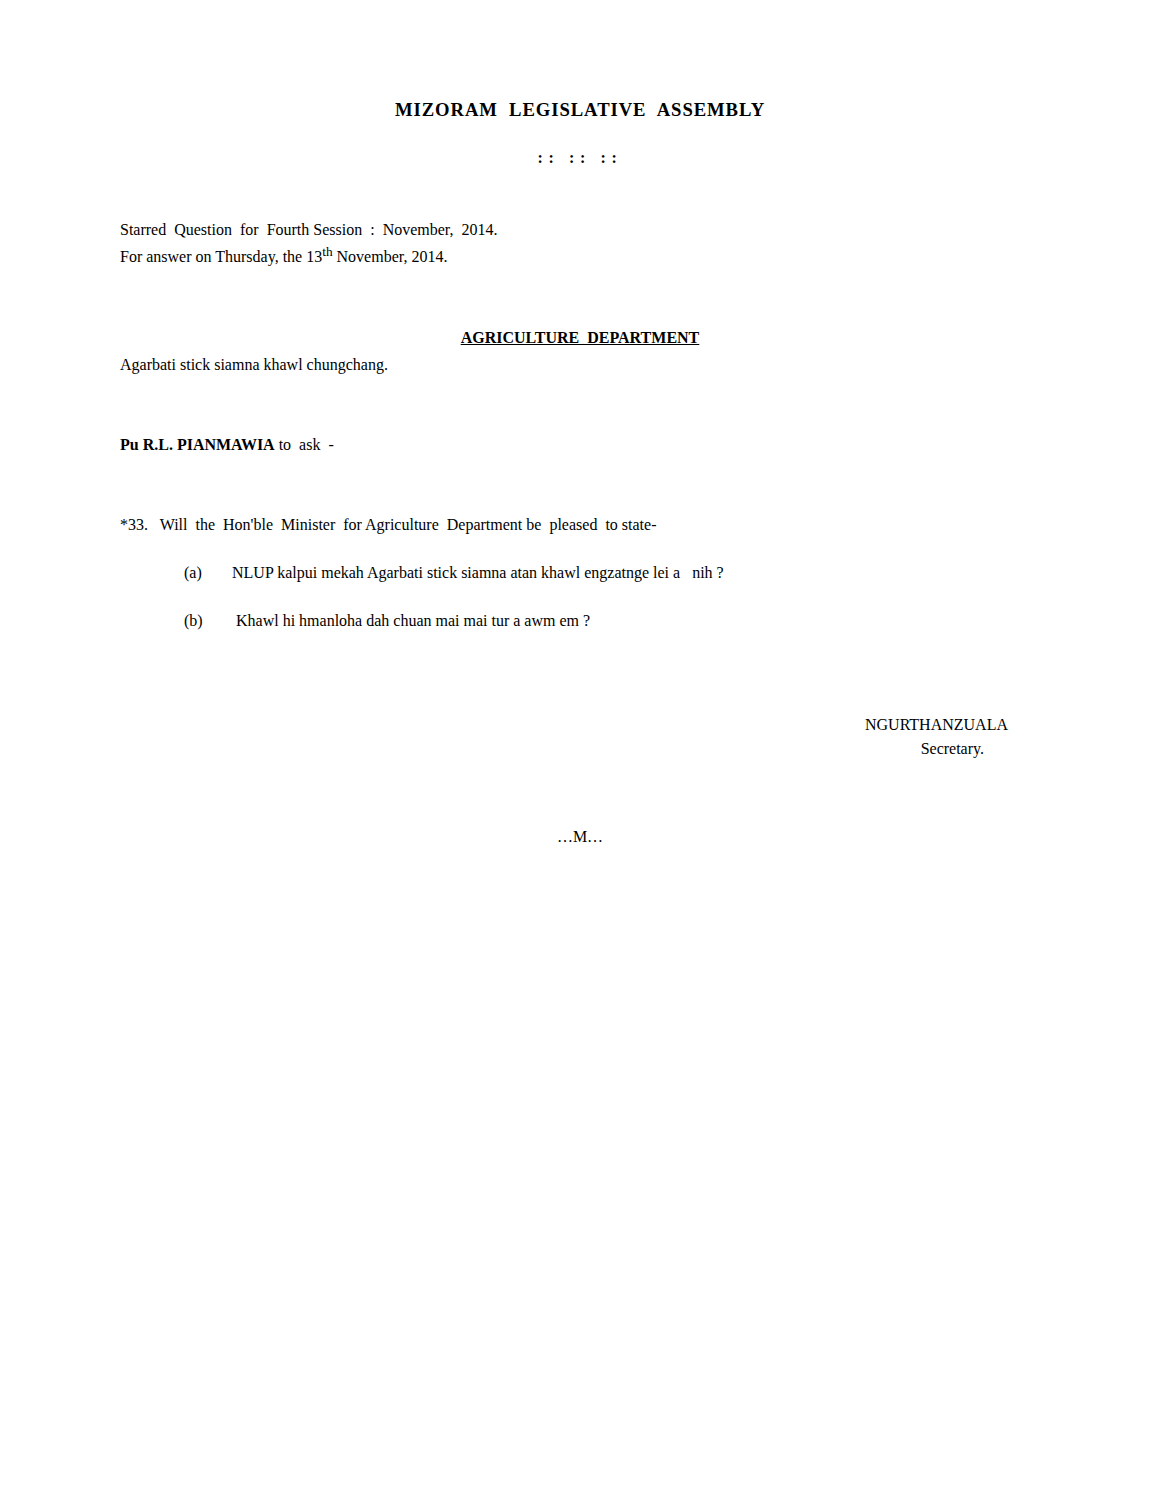MIZORAM LEGISLATIVE ASSEMBLY
:: :: ::
Starred Question for Fourth Session : November, 2014.
For answer on Thursday, the 13th November, 2014.
AGRICULTURE DEPARTMENT
Agarbati stick siamna khawl chungchang.
Pu R.L. PIANMAWIA to ask -
*33. Will the Hon'ble Minister for Agriculture Department be pleased to state-
(a)
NLUP kalpui mekah Agarbati stick siamna atan khawl engzatnge lei a nih ?
(b)
Khawl hi hmanloha dah chuan mai mai tur a awm em ?
NGURTHANZUALA
Secretary.
…M…